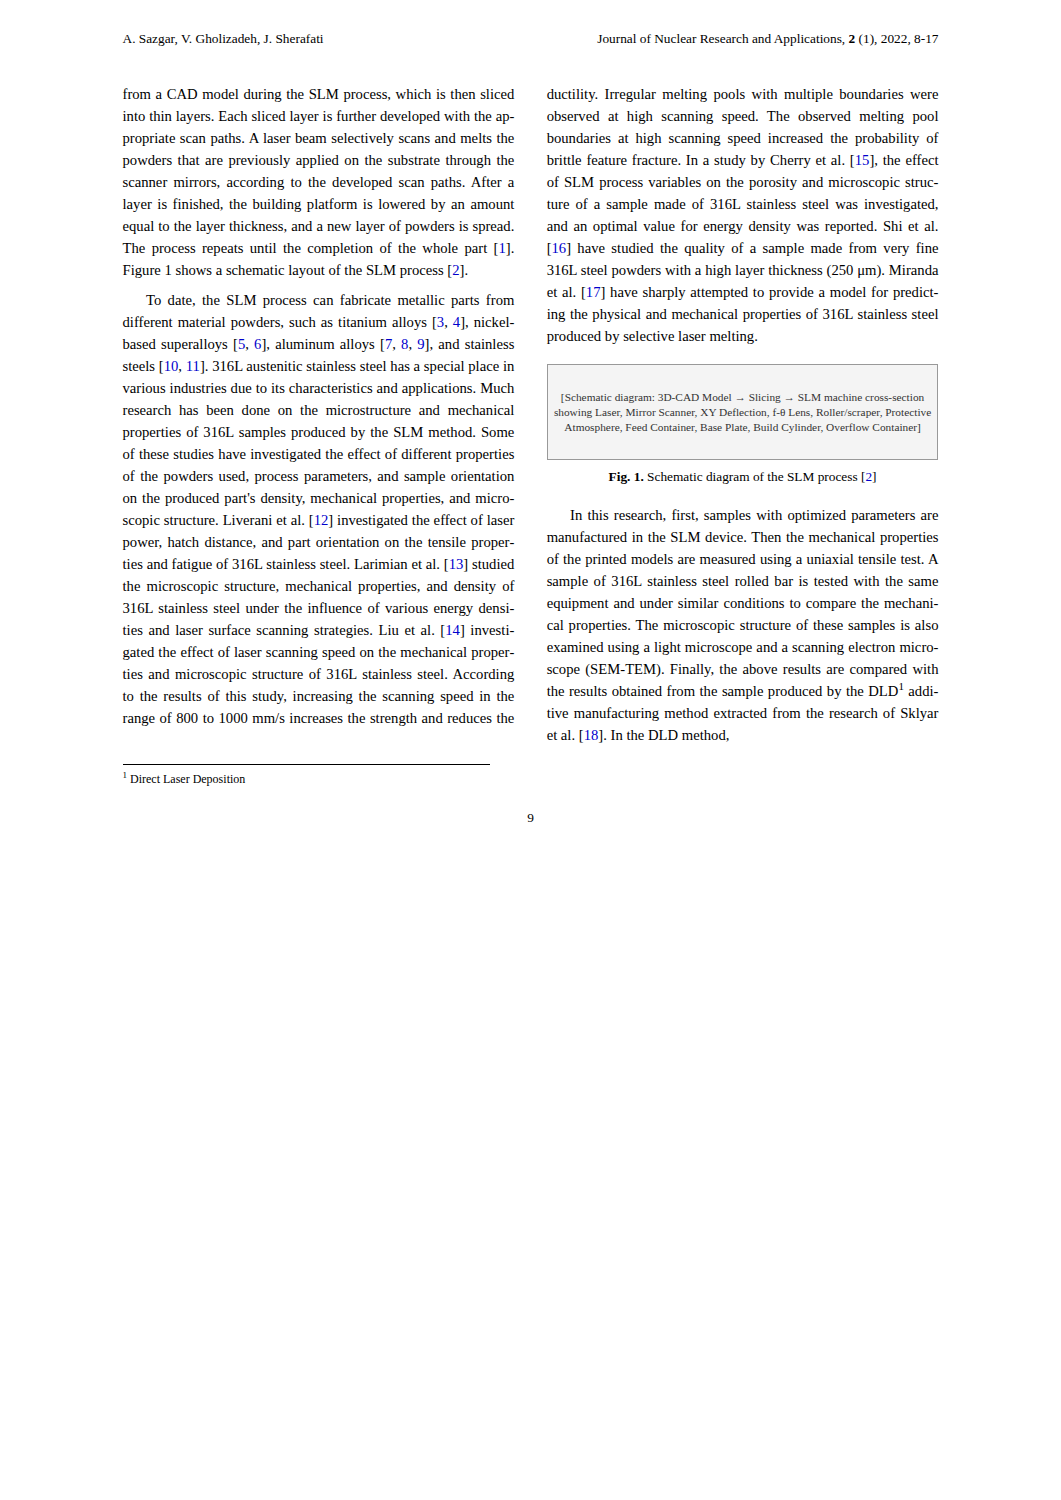A. Sazgar, V. Gholizadeh, J. Sherafati Journal of Nuclear Research and Applications, 2 (1), 2022, 8-17
from a CAD model during the SLM process, which is then sliced into thin layers. Each sliced layer is further developed with the appropriate scan paths. A laser beam selectively scans and melts the powders that are previously applied on the substrate through the scanner mirrors, according to the developed scan paths. After a layer is finished, the building platform is lowered by an amount equal to the layer thickness, and a new layer of powders is spread. The process repeats until the completion of the whole part [1]. Figure 1 shows a schematic layout of the SLM process [2].
To date, the SLM process can fabricate metallic parts from different material powders, such as titanium alloys [3, 4], nickel-based superalloys [5, 6], aluminum alloys [7, 8, 9], and stainless steels [10, 11]. 316L austenitic stainless steel has a special place in various industries due to its characteristics and applications. Much research has been done on the microstructure and mechanical properties of 316L samples produced by the SLM method. Some of these studies have investigated the effect of different properties of the powders used, process parameters, and sample orientation on the produced part's density, mechanical properties, and microscopic structure. Liverani et al. [12] investigated the effect of laser power, hatch distance, and part orientation on the tensile properties and fatigue of 316L stainless steel. Larimian et al. [13] studied the microscopic structure, mechanical properties, and density of 316L stainless steel under the influence of various energy densities and laser surface scanning strategies. Liu et al. [14] investigated the effect of laser scanning speed on the mechanical properties and microscopic structure of 316L stainless steel. According to the results of this study, increasing the scanning speed in the range of 800 to 1000 mm/s increases the strength and reduces the ductility. Irregular melting pools with multiple boundaries were observed at high scanning speed. The observed melting pool boundaries at high scanning speed increased the probability of brittle feature fracture. In a study by Cherry et al. [15], the effect of SLM process variables on the porosity and microscopic structure of a sample made of 316L stainless steel was investigated, and an optimal value for energy density was reported. Shi et al. [16] have studied the quality of a sample made from very fine 316L steel powders with a high layer thickness (250 μm). Miranda et al. [17] have sharply attempted to provide a model for predicting the physical and mechanical properties of 316L stainless steel produced by selective laser melting.
[Schematic diagram: 3D-CAD Model → Slicing → SLM machine cross-section showing Laser, Mirror Scanner, XY Deflection, f-θ Lens, Roller/scraper, Protective Atmosphere, Feed Container, Base Plate, Build Cylinder, Overflow Container]
Fig. 1. Schematic diagram of the SLM process [2]
In this research, first, samples with optimized parameters are manufactured in the SLM device. Then the mechanical properties of the printed models are measured using a uniaxial tensile test. A sample of 316L stainless steel rolled bar is tested with the same equipment and under similar conditions to compare the mechanical properties. The microscopic structure of these samples is also examined using a light microscope and a scanning electron microscope (SEM-TEM). Finally, the above results are compared with the results obtained from the sample produced by the DLD1 additive manufacturing method extracted from the research of Sklyar et al. [18]. In the DLD method,
1 Direct Laser Deposition
9